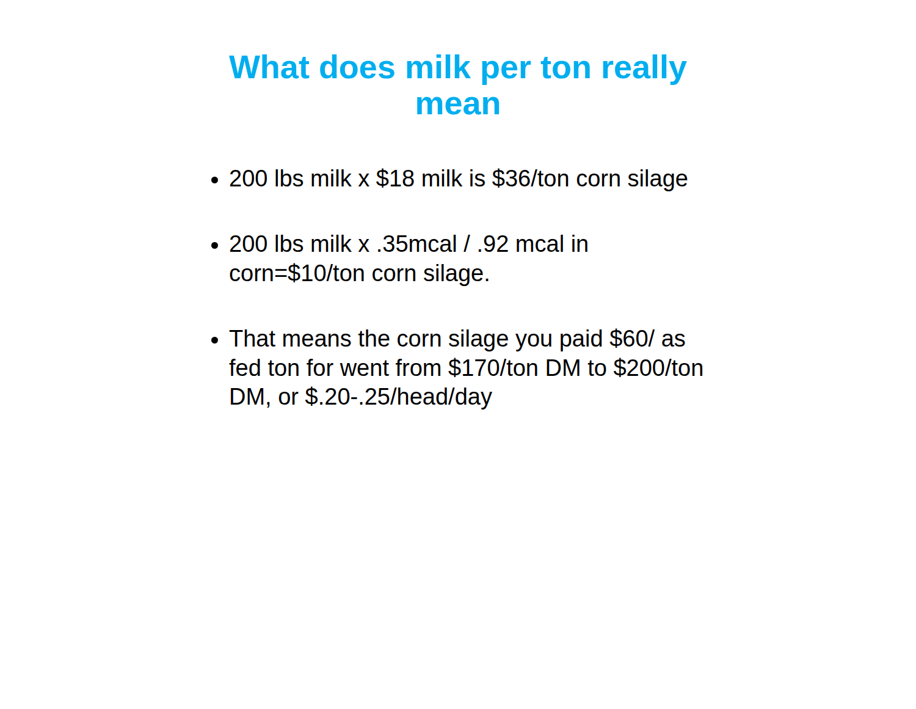What does milk per ton really mean
200 lbs milk x $18 milk is $36/ton corn silage
200 lbs milk x .35mcal / .92 mcal in corn=$10/ton corn silage.
That means the corn silage you paid $60/ as fed ton for went from $170/ton DM to $200/ton DM, or $.20-.25/head/day